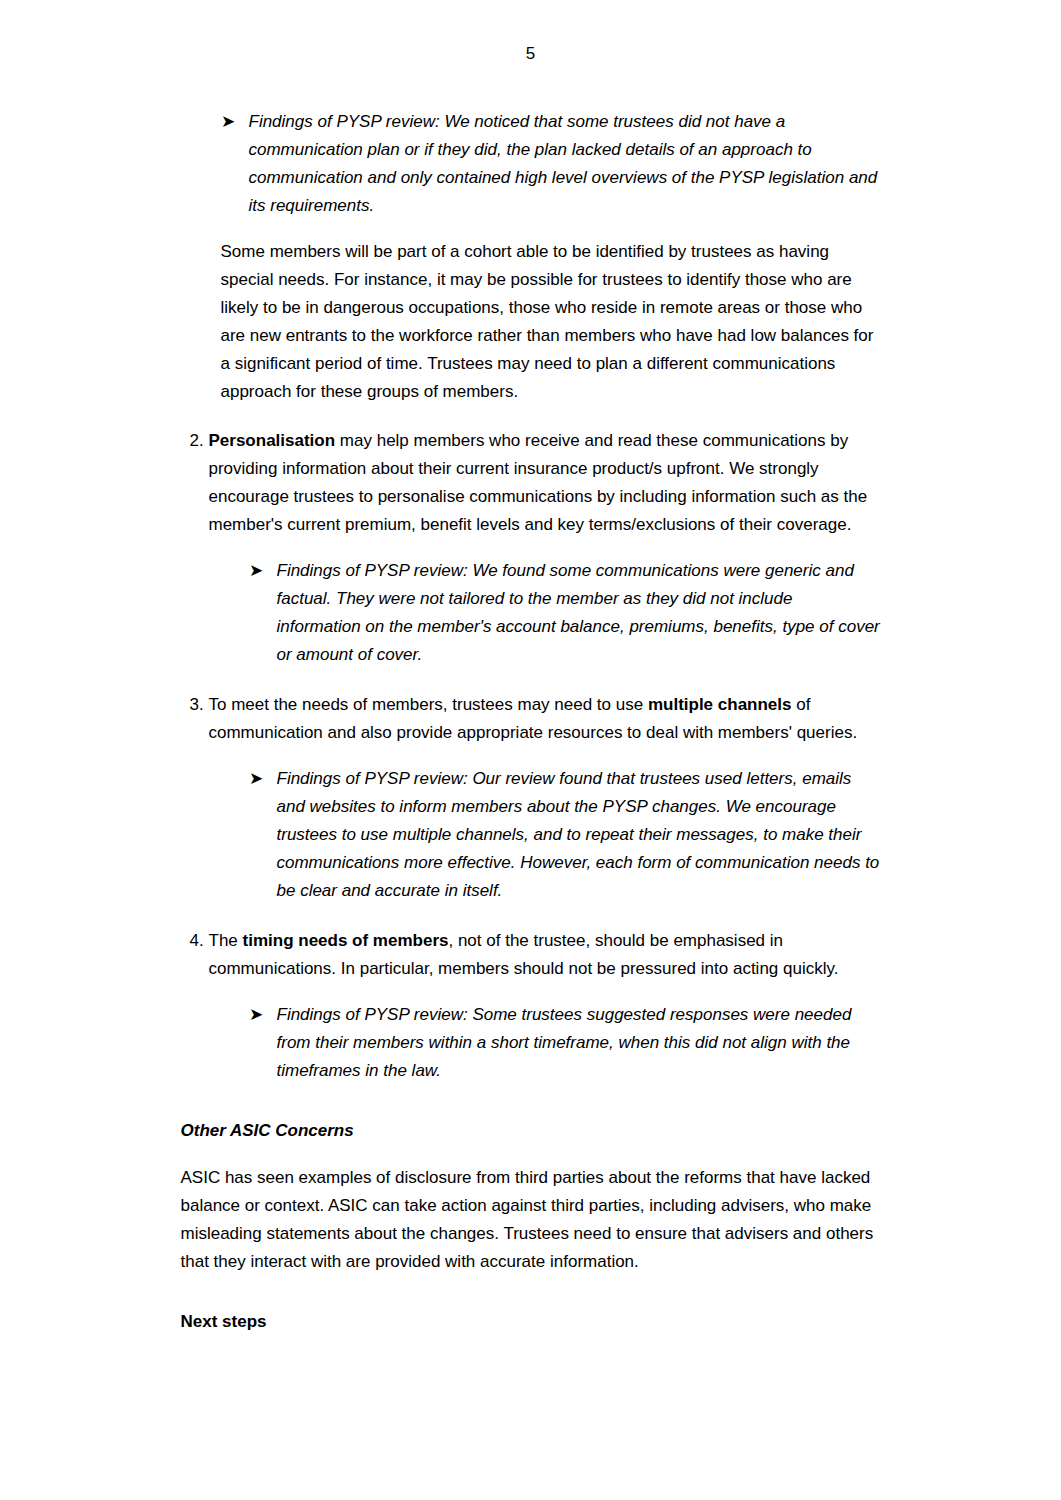5
Findings of PYSP review: We noticed that some trustees did not have a communication plan or if they did, the plan lacked details of an approach to communication and only contained high level overviews of the PYSP legislation and its requirements.
Some members will be part of a cohort able to be identified by trustees as having special needs. For instance, it may be possible for trustees to identify those who are likely to be in dangerous occupations, those who reside in remote areas or those who are new entrants to the workforce rather than members who have had low balances for a significant period of time. Trustees may need to plan a different communications approach for these groups of members.
Personalisation may help members who receive and read these communications by providing information about their current insurance product/s upfront. We strongly encourage trustees to personalise communications by including information such as the member's current premium, benefit levels and key terms/exclusions of their coverage.
Findings of PYSP review: We found some communications were generic and factual. They were not tailored to the member as they did not include information on the member's account balance, premiums, benefits, type of cover or amount of cover.
To meet the needs of members, trustees may need to use multiple channels of communication and also provide appropriate resources to deal with members' queries.
Findings of PYSP review: Our review found that trustees used letters, emails and websites to inform members about the PYSP changes. We encourage trustees to use multiple channels, and to repeat their messages, to make their communications more effective. However, each form of communication needs to be clear and accurate in itself.
The timing needs of members, not of the trustee, should be emphasised in communications. In particular, members should not be pressured into acting quickly.
Findings of PYSP review: Some trustees suggested responses were needed from their members within a short timeframe, when this did not align with the timeframes in the law.
Other ASIC Concerns
ASIC has seen examples of disclosure from third parties about the reforms that have lacked balance or context. ASIC can take action against third parties, including advisers, who make misleading statements about the changes. Trustees need to ensure that advisers and others that they interact with are provided with accurate information.
Next steps